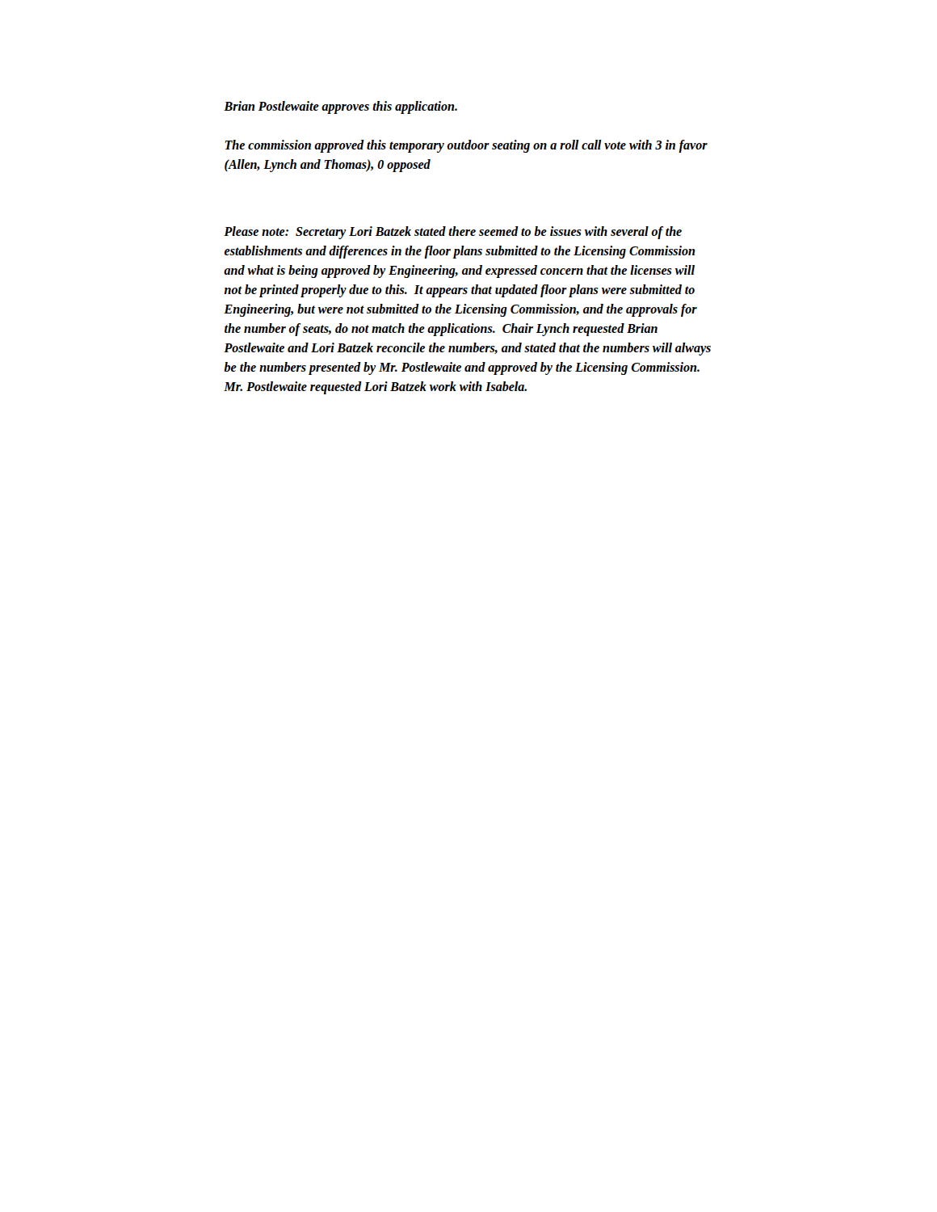Brian Postlewaite approves this application.
The commission approved this temporary outdoor seating on a roll call vote with 3 in favor (Allen, Lynch and Thomas), 0 opposed
Please note: Secretary Lori Batzek stated there seemed to be issues with several of the establishments and differences in the floor plans submitted to the Licensing Commission and what is being approved by Engineering, and expressed concern that the licenses will not be printed properly due to this. It appears that updated floor plans were submitted to Engineering, but were not submitted to the Licensing Commission, and the approvals for the number of seats, do not match the applications. Chair Lynch requested Brian Postlewaite and Lori Batzek reconcile the numbers, and stated that the numbers will always be the numbers presented by Mr. Postlewaite and approved by the Licensing Commission. Mr. Postlewaite requested Lori Batzek work with Isabela.